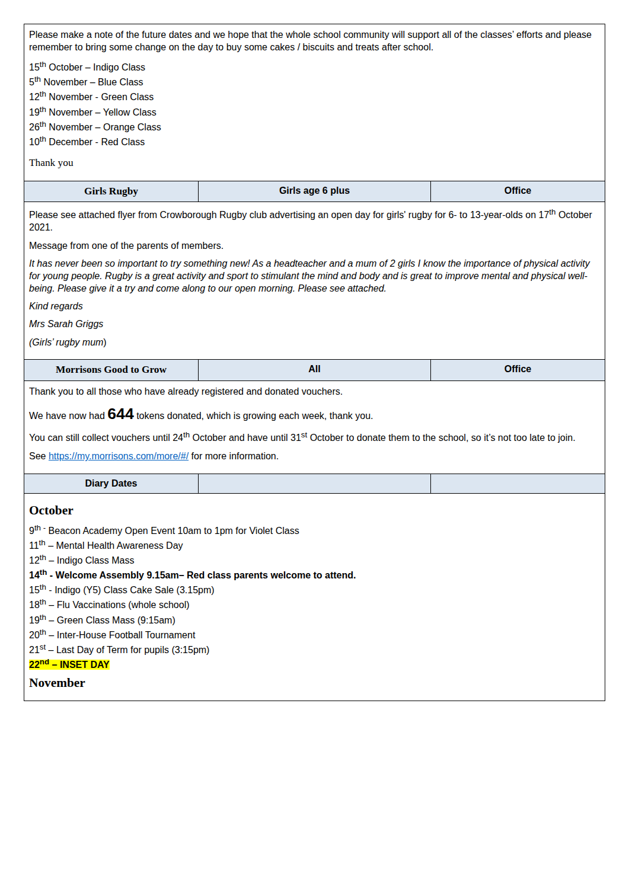| Please make a note of the future dates and we hope that the whole school community will support all of the classes’ efforts and please remember to bring some change on the day to buy some cakes / biscuits and treats after school. 15 th October – Indigo Class 5 th November – Blue Class 12 th November - Green Class 19 th November – Yellow Class 26 th November – Orange Class 10 th December - Red Class Thank you |
| Girls Rugby | Girls age 6 plus | Office |
| Please see attached flyer from Crowborough Rugby club advertising an open day for girls' rugby for 6- to 13-year-olds on 17 th October 2021. Message from one of the parents of members. It has never been so important to try something new! As a headteacher and a mum of 2 girls I know the importance of physical activity for young people. Rugby is a great activity and sport to stimulant the mind and body and is great to improve mental and physical well-being. Please give it a try and come along to our open morning. Please see attached. Kind regards Mrs Sarah Griggs (Girls’ rugby mum ) |
| Morrisons Good to Grow | All | Office |
| Thank you to all those who have already registered and donated vouchers. We have now had 644 tokens donated, which is growing each week, thank you. You can still collect vouchers until 24 th October and have until 31 st October to donate them to the school, so it’s not too late to join. See https://my.morrisons.com/more/#/ for more information. |
| Diary Dates | | |
| October 9 th - Beacon Academy Open Event 10am to 1pm for Violet Class 11 th – Mental Health Awareness Day 12 th – Indigo Class Mass 14 th - Welcome Assembly 9.15am– Red class parents welcome to attend. 15 th - Indigo (Y5) Class Cake Sale (3.15pm) 18 th – Flu Vaccinations (whole school) 19 th – Green Class Mass (9:15am) 20 th – Inter-House Football Tournament 21 st – Last Day of Term for pupils (3:15pm) 22 nd – INSET DAY November |